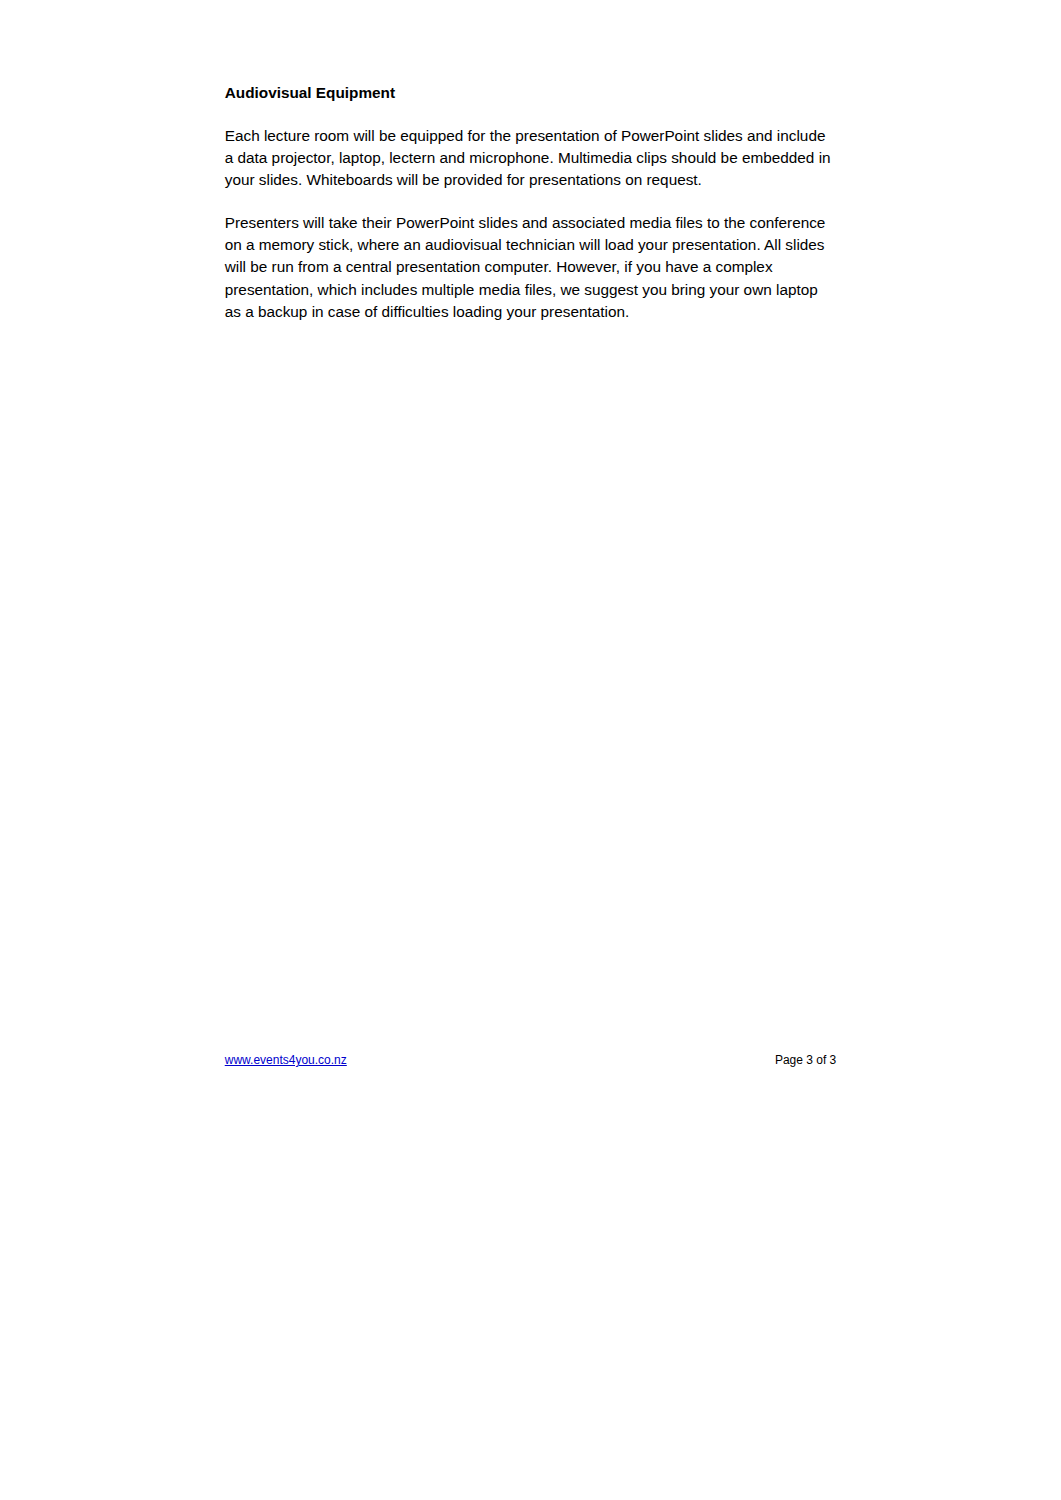Audiovisual Equipment
Each lecture room will be equipped for the presentation of PowerPoint slides and include a data projector, laptop, lectern and microphone. Multimedia clips should be embedded in your slides. Whiteboards will be provided for presentations on request.
Presenters will take their PowerPoint slides and associated media files to the conference on a memory stick, where an audiovisual technician will load your presentation. All slides will be run from a central presentation computer. However, if you have a complex presentation, which includes multiple media files, we suggest you bring your own laptop as a backup in case of difficulties loading your presentation.
www.events4you.co.nz Page 3 of 3